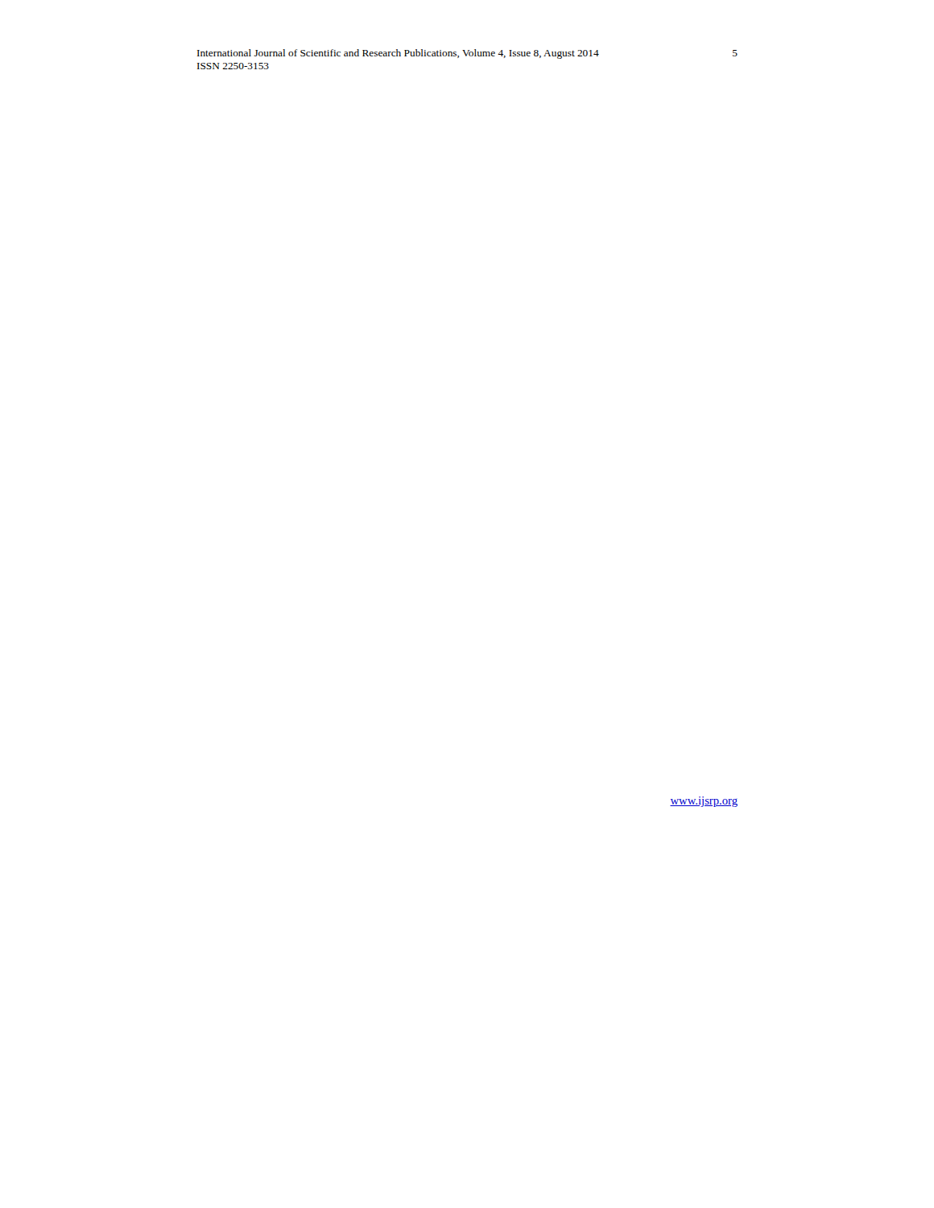International Journal of Scientific and Research Publications, Volume 4, Issue 8, August 2014
ISSN 2250-3153
5
www.ijsrp.org